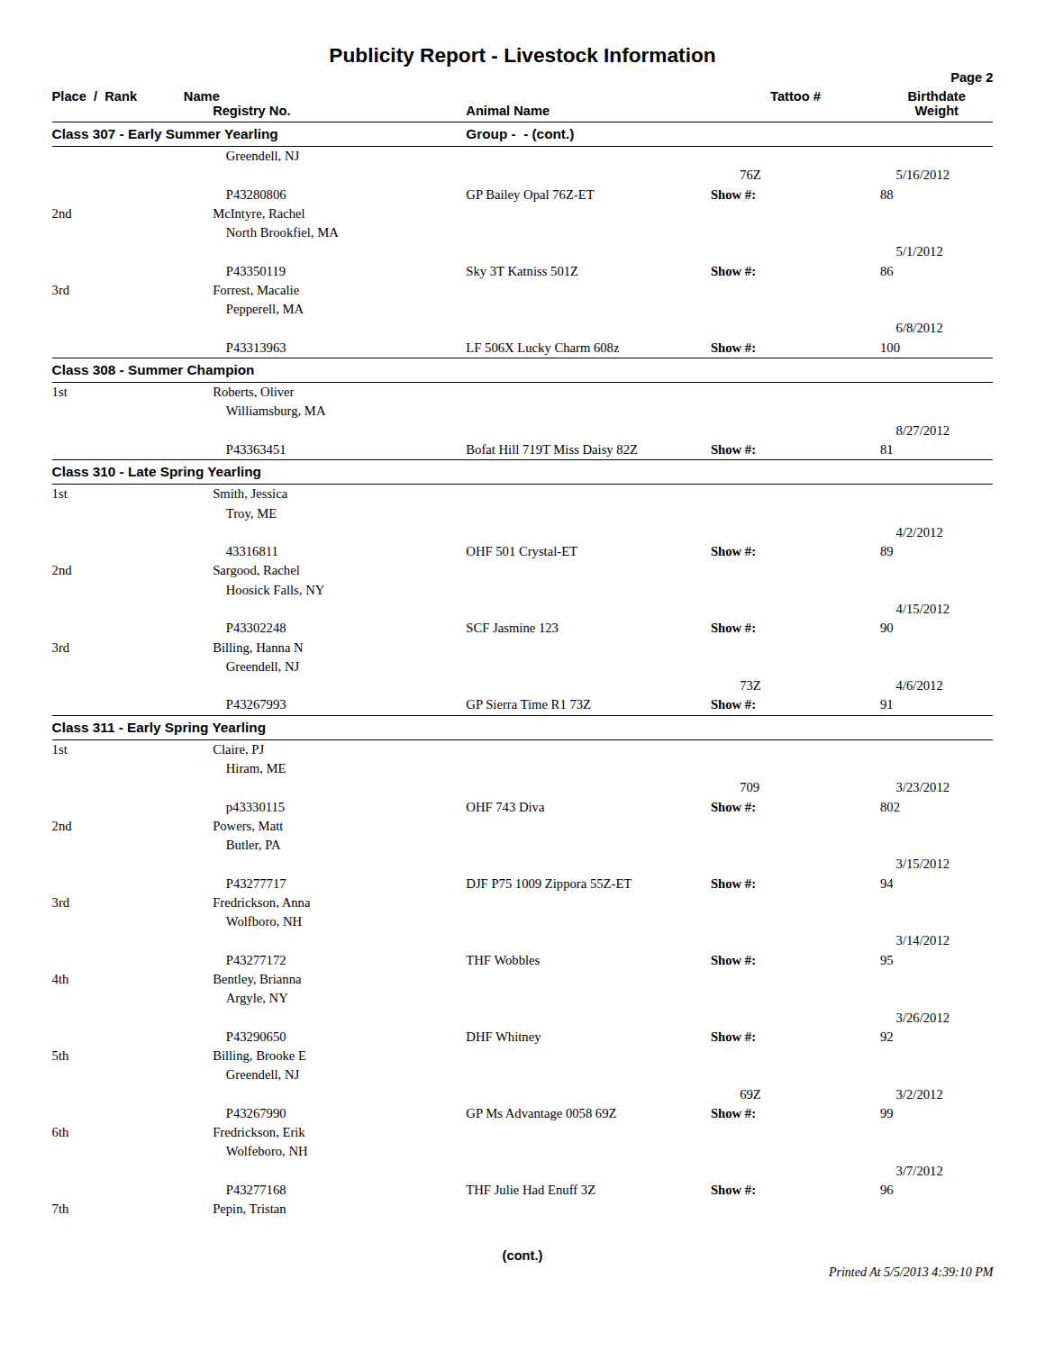Publicity Report - Livestock Information
Page 2
| Place / Rank | Name | | Tattoo # | Birthdate |
| --- | --- | --- | --- | --- |
| | Registry No. | Animal Name | | Weight |
| Class 307 - Early Summer Yearling | Group - - (cont.) |
| | Greendell, NJ | | | |
| | | | 76Z | 5/16/2012 |
| | P43280806 | GP Bailey Opal 76Z-ET | Show #: | 88 |
| 2nd | McIntyre, Rachel | | | |
| | North Brookfiel, MA | | | |
| | | | | 5/1/2012 |
| | P43350119 | Sky 3T Katniss 501Z | Show #: | 86 |
| 3rd | Forrest, Macalie | | | |
| | Pepperell, MA | | | |
| | | | | 6/8/2012 |
| | P43313963 | LF 506X Lucky Charm 608z | Show #: | 100 |
| Class 308 - Summer Champion |
| 1st | Roberts, Oliver | | | |
| | Williamsburg, MA | | | |
| | | | | 8/27/2012 |
| | P43363451 | Bofat Hill 719T Miss Daisy 82Z | Show #: | 81 |
| Class 310 - Late Spring Yearling |
| 1st | Smith, Jessica | | | |
| | Troy, ME | | | |
| | | | | 4/2/2012 |
| | 43316811 | OHF 501 Crystal-ET | Show #: | 89 |
| 2nd | Sargood, Rachel | | | |
| | Hoosick Falls, NY | | | |
| | | | | 4/15/2012 |
| | P43302248 | SCF Jasmine 123 | Show #: | 90 |
| 3rd | Billing, Hanna N | | | |
| | Greendell, NJ | | | |
| | | | 73Z | 4/6/2012 |
| | P43267993 | GP Sierra Time R1 73Z | Show #: | 91 |
| Class 311 - Early Spring Yearling |
| 1st | Claire, PJ | | | |
| | Hiram, ME | | | |
| | | | 709 | 3/23/2012 |
| | p43330115 | OHF 743 Diva | Show #: | 802 |
| 2nd | Powers, Matt | | | |
| | Butler, PA | | | |
| | | | | 3/15/2012 |
| | P43277717 | DJF P75 1009 Zippora 55Z-ET | Show #: | 94 |
| 3rd | Fredrickson, Anna | | | |
| | Wolfboro, NH | | | |
| | | | | 3/14/2012 |
| | P43277172 | THF Wobbles | Show #: | 95 |
| 4th | Bentley, Brianna | | | |
| | Argyle, NY | | | |
| | | | | 3/26/2012 |
| | P43290650 | DHF Whitney | Show #: | 92 |
| 5th | Billing, Brooke E | | | |
| | Greendell, NJ | | | |
| | | | 69Z | 3/2/2012 |
| | P43267990 | GP Ms Advantage 0058 69Z | Show #: | 99 |
| 6th | Fredrickson, Erik | | | |
| | Wolfeboro, NH | | | |
| | | | | 3/7/2012 |
| | P43277168 | THF Julie Had Enuff 3Z | Show #: | 96 |
| 7th | Pepin, Tristan | | | |
(cont.)
Printed At 5/5/2013 4:39:10 PM